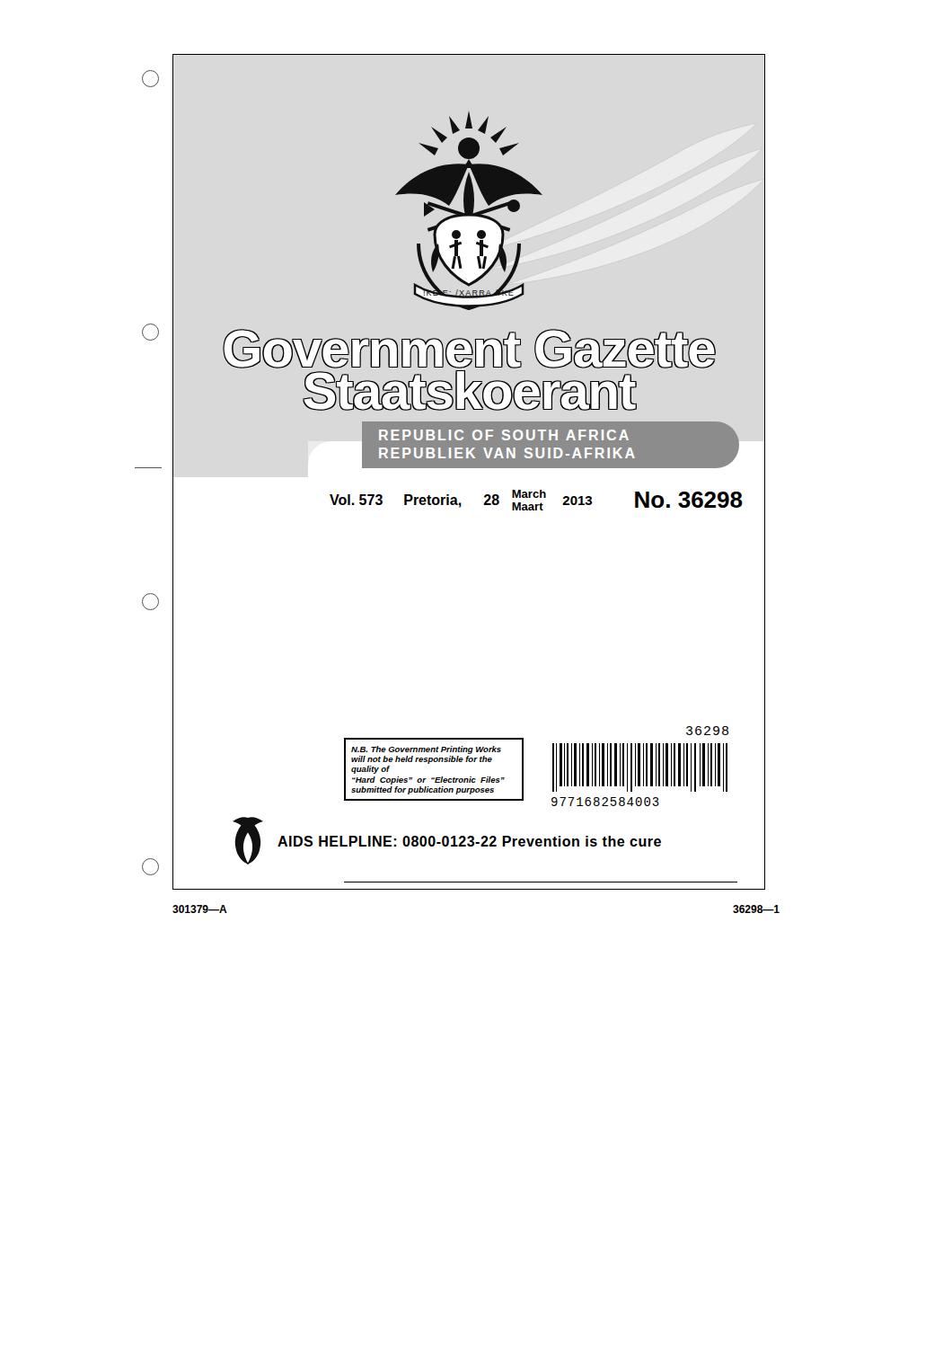!KE E: /XARRA //KE
Government Gazette
Staatskoerant
REPUBLIC OF SOUTH AFRICA
REPUBLIEK VAN SUID-AFRIKA
| Vol. 573 | Pretoria, | 28 | March Maart | 2013 | No. 36298 |
N.B. The Government Printing Works will not be held responsible for the quality of “Hard Copies” or “Electronic Files” submitted for publication purposes
36298
9771682584003
AIDS HELPLINE: 0800-0123-22 Prevention is the cure
301379—A 36298—1